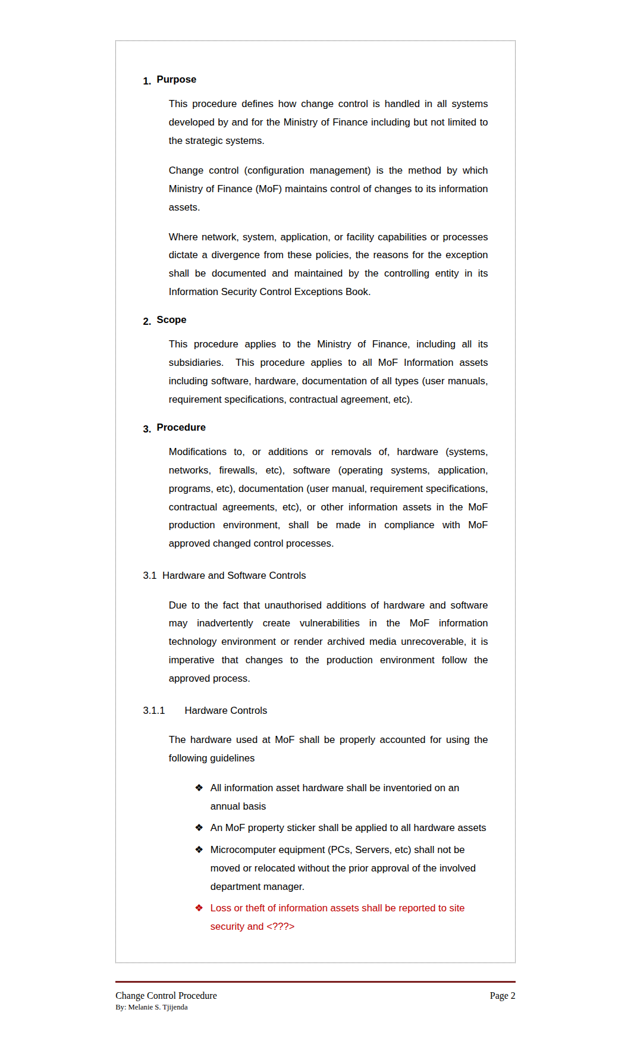1.
Purpose
This procedure defines how change control is handled in all systems developed by and for the Ministry of Finance including but not limited to the strategic systems.
Change control (configuration management) is the method by which Ministry of Finance (MoF) maintains control of changes to its information assets.
Where network, system, application, or facility capabilities or processes dictate a divergence from these policies, the reasons for the exception shall be documented and maintained by the controlling entity in its Information Security Control Exceptions Book.
2.
Scope
This procedure applies to the Ministry of Finance, including all its subsidiaries. This procedure applies to all MoF Information assets including software, hardware, documentation of all types (user manuals, requirement specifications, contractual agreement, etc).
3.
Procedure
Modifications to, or additions or removals of, hardware (systems, networks, firewalls, etc), software (operating systems, application, programs, etc), documentation (user manual, requirement specifications, contractual agreements, etc), or other information assets in the MoF production environment, shall be made in compliance with MoF approved changed control processes.
3.1 Hardware and Software Controls
Due to the fact that unauthorised additions of hardware and software may inadvertently create vulnerabilities in the MoF information technology environment or render archived media unrecoverable, it is imperative that changes to the production environment follow the approved process.
3.1.1 Hardware Controls
The hardware used at MoF shall be properly accounted for using the following guidelines
All information asset hardware shall be inventoried on an annual basis
An MoF property sticker shall be applied to all hardware assets
Microcomputer equipment (PCs, Servers, etc) shall not be moved or relocated without the prior approval of the involved department manager.
Loss or theft of information assets shall be reported to site security and <???>
Change Control Procedure
By: Melanie S. Tjijenda
Page 2